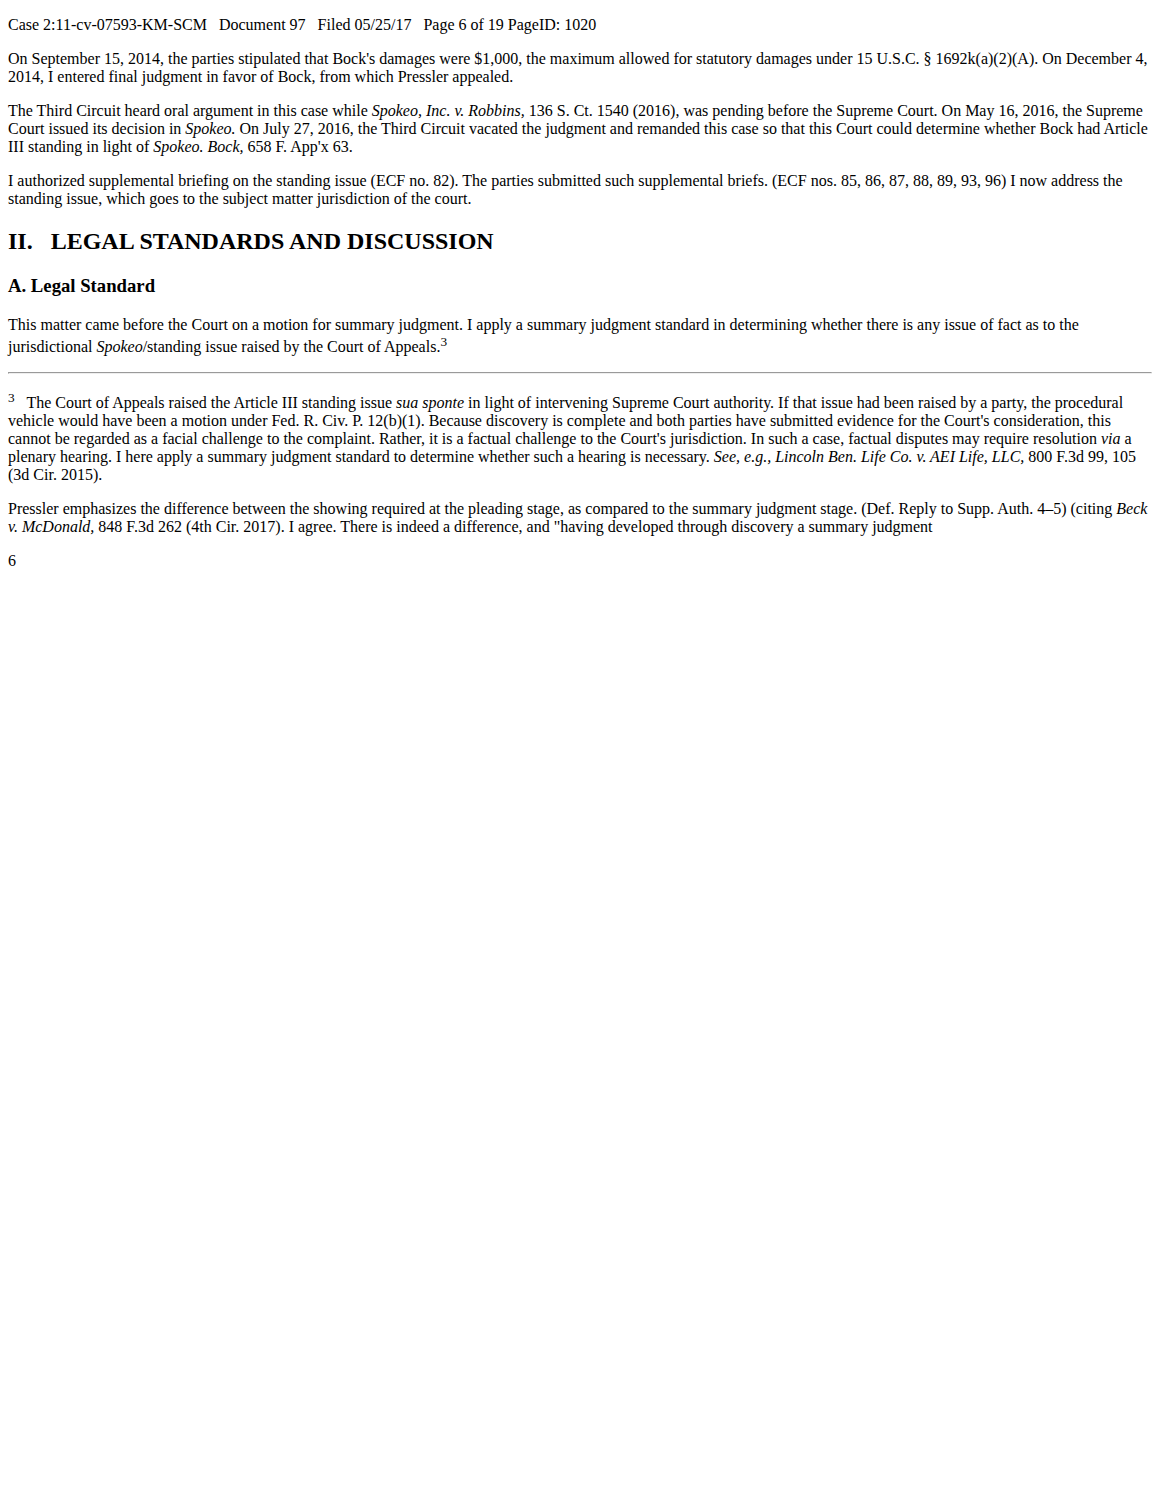Case 2:11-cv-07593-KM-SCM Document 97 Filed 05/25/17 Page 6 of 19 PageID: 1020
On September 15, 2014, the parties stipulated that Bock's damages were $1,000, the maximum allowed for statutory damages under 15 U.S.C. § 1692k(a)(2)(A). On December 4, 2014, I entered final judgment in favor of Bock, from which Pressler appealed.
The Third Circuit heard oral argument in this case while Spokeo, Inc. v. Robbins, 136 S. Ct. 1540 (2016), was pending before the Supreme Court. On May 16, 2016, the Supreme Court issued its decision in Spokeo. On July 27, 2016, the Third Circuit vacated the judgment and remanded this case so that this Court could determine whether Bock had Article III standing in light of Spokeo. Bock, 658 F. App'x 63.
I authorized supplemental briefing on the standing issue (ECF no. 82). The parties submitted such supplemental briefs. (ECF nos. 85, 86, 87, 88, 89, 93, 96) I now address the standing issue, which goes to the subject matter jurisdiction of the court.
II. LEGAL STANDARDS AND DISCUSSION
A. Legal Standard
This matter came before the Court on a motion for summary judgment. I apply a summary judgment standard in determining whether there is any issue of fact as to the jurisdictional Spokeo/standing issue raised by the Court of Appeals.3
3 The Court of Appeals raised the Article III standing issue sua sponte in light of intervening Supreme Court authority. If that issue had been raised by a party, the procedural vehicle would have been a motion under Fed. R. Civ. P. 12(b)(1). Because discovery is complete and both parties have submitted evidence for the Court's consideration, this cannot be regarded as a facial challenge to the complaint. Rather, it is a factual challenge to the Court's jurisdiction. In such a case, factual disputes may require resolution via a plenary hearing. I here apply a summary judgment standard to determine whether such a hearing is necessary. See, e.g., Lincoln Ben. Life Co. v. AEI Life, LLC, 800 F.3d 99, 105 (3d Cir. 2015).
Pressler emphasizes the difference between the showing required at the pleading stage, as compared to the summary judgment stage. (Def. Reply to Supp. Auth. 4–5) (citing Beck v. McDonald, 848 F.3d 262 (4th Cir. 2017). I agree. There is indeed a difference, and "having developed through discovery a summary judgment
6